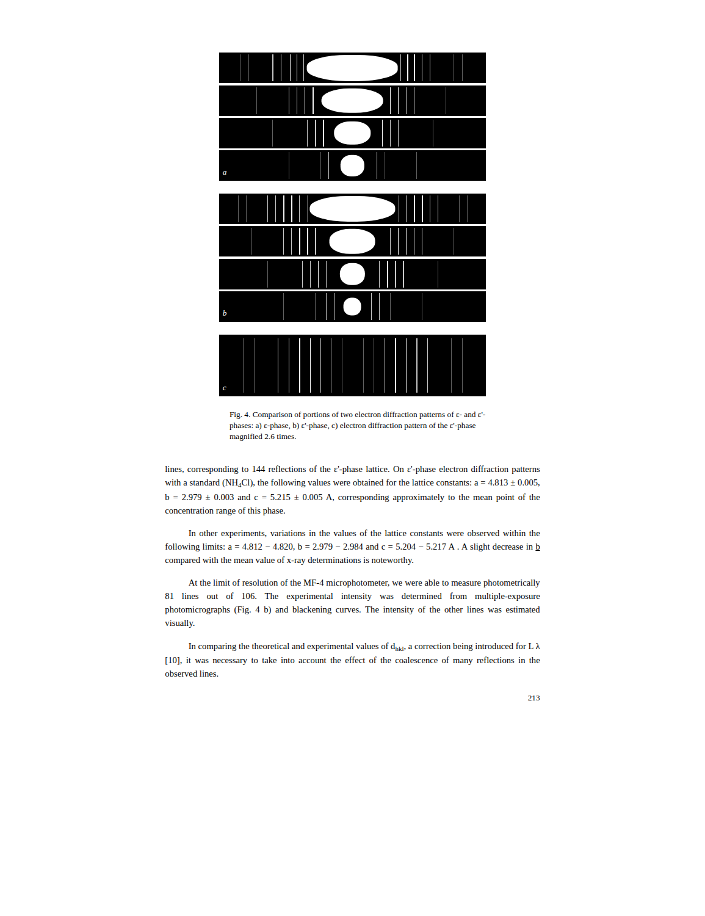a
b
c
Fig. 4. Comparison of portions of two electron diffraction patterns of ε- and ε'-phases: a) ε-phase, b) ε'-phase, c) electron diffraction pattern of the ε'-phase magnified 2.6 times.
lines, corresponding to 144 reflections of the ε'-phase lattice. On ε'-phase electron diffraction patterns with a standard (NH4Cl), the following values were obtained for the lattice constants: a = 4.813 ± 0.005, b = 2.979 ± 0.003 and c = 5.215 ± 0.005 A, corresponding approximately to the mean point of the concentration range of this phase.
In other experiments, variations in the values of the lattice constants were observed within the following limits: a = 4.812 − 4.820, b = 2.979 − 2.984 and c = 5.204 − 5.217 A . A slight decrease in b compared with the mean value of x-ray determinations is noteworthy.
At the limit of resolution of the MF-4 microphotometer, we were able to measure photometrically 81 lines out of 106. The experimental intensity was determined from multiple-exposure photomicrographs (Fig. 4 b) and blackening curves. The intensity of the other lines was estimated visually.
In comparing the theoretical and experimental values of dhkl, a correction being introduced for L λ [10], it was necessary to take into account the effect of the coalescence of many reflections in the observed lines.
213